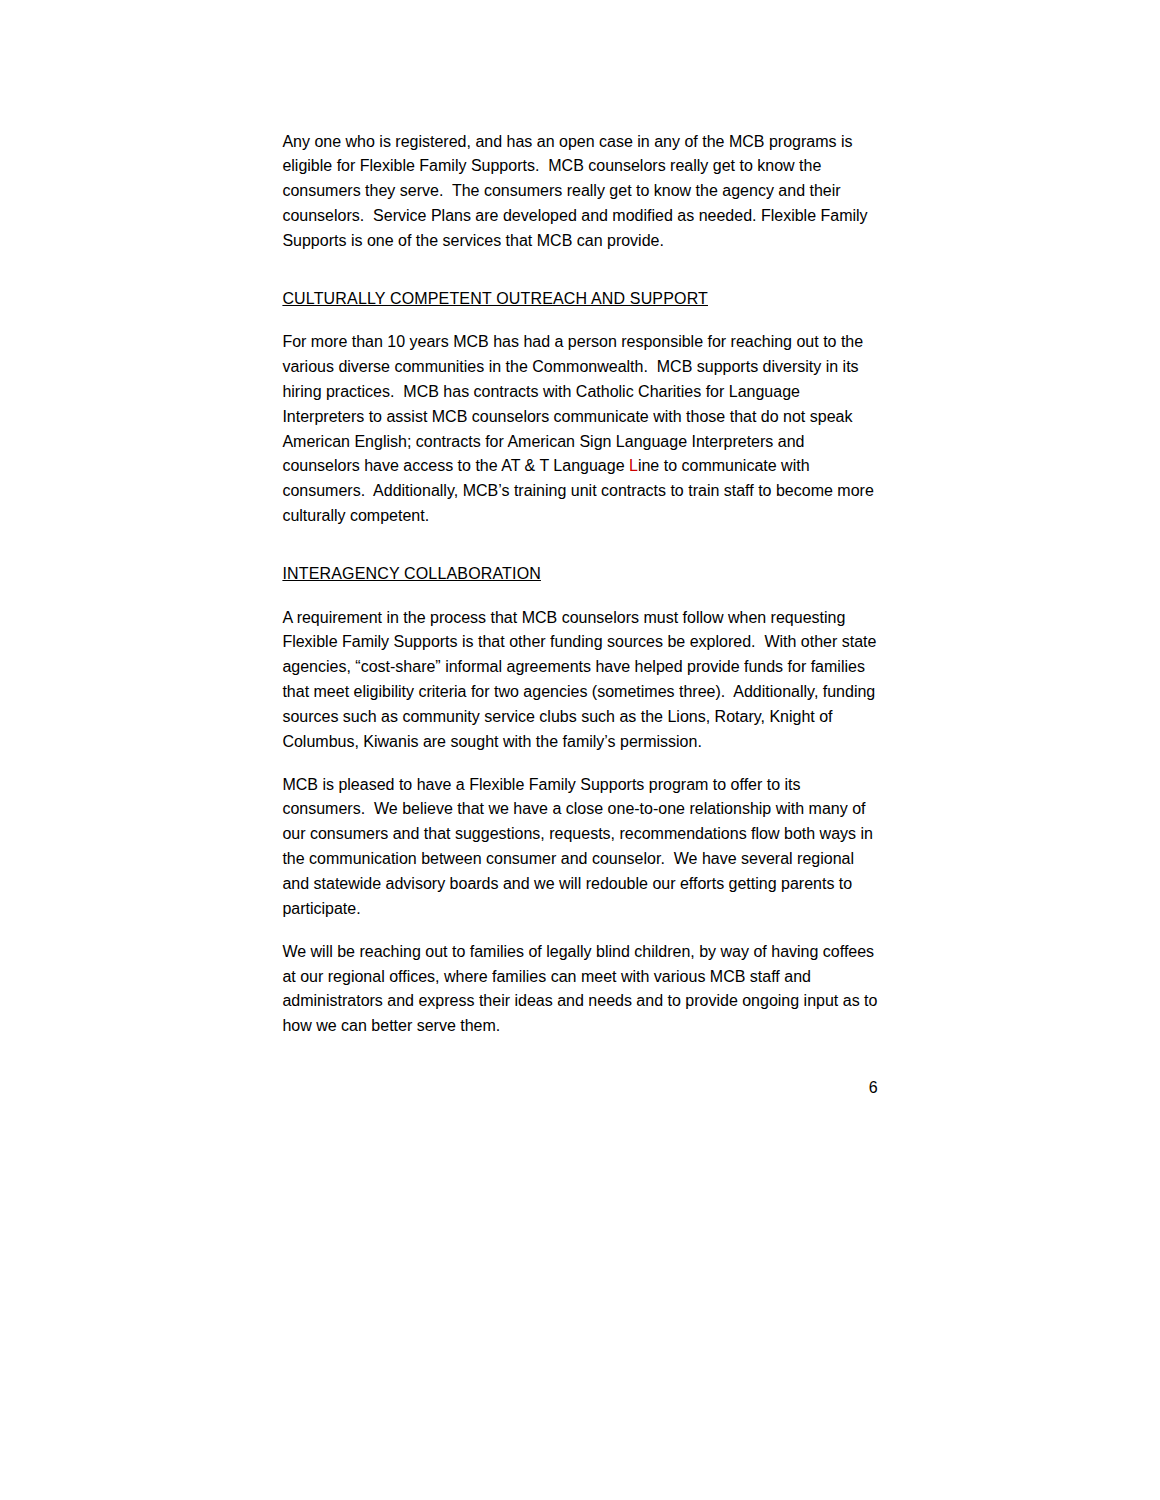Any one who is registered, and has an open case in any of the MCB programs is eligible for Flexible Family Supports. MCB counselors really get to know the consumers they serve. The consumers really get to know the agency and their counselors. Service Plans are developed and modified as needed. Flexible Family Supports is one of the services that MCB can provide.
CULTURALLY COMPETENT OUTREACH AND SUPPORT
For more than 10 years MCB has had a person responsible for reaching out to the various diverse communities in the Commonwealth. MCB supports diversity in its hiring practices. MCB has contracts with Catholic Charities for Language Interpreters to assist MCB counselors communicate with those that do not speak American English; contracts for American Sign Language Interpreters and counselors have access to the AT & T Language Line to communicate with consumers. Additionally, MCB’s training unit contracts to train staff to become more culturally competent.
INTERAGENCY COLLABORATION
A requirement in the process that MCB counselors must follow when requesting Flexible Family Supports is that other funding sources be explored. With other state agencies, “cost-share” informal agreements have helped provide funds for families that meet eligibility criteria for two agencies (sometimes three). Additionally, funding sources such as community service clubs such as the Lions, Rotary, Knight of Columbus, Kiwanis are sought with the family’s permission.
MCB is pleased to have a Flexible Family Supports program to offer to its consumers. We believe that we have a close one-to-one relationship with many of our consumers and that suggestions, requests, recommendations flow both ways in the communication between consumer and counselor. We have several regional and statewide advisory boards and we will redouble our efforts getting parents to participate.
We will be reaching out to families of legally blind children, by way of having coffees at our regional offices, where families can meet with various MCB staff and administrators and express their ideas and needs and to provide ongoing input as to how we can better serve them.
6